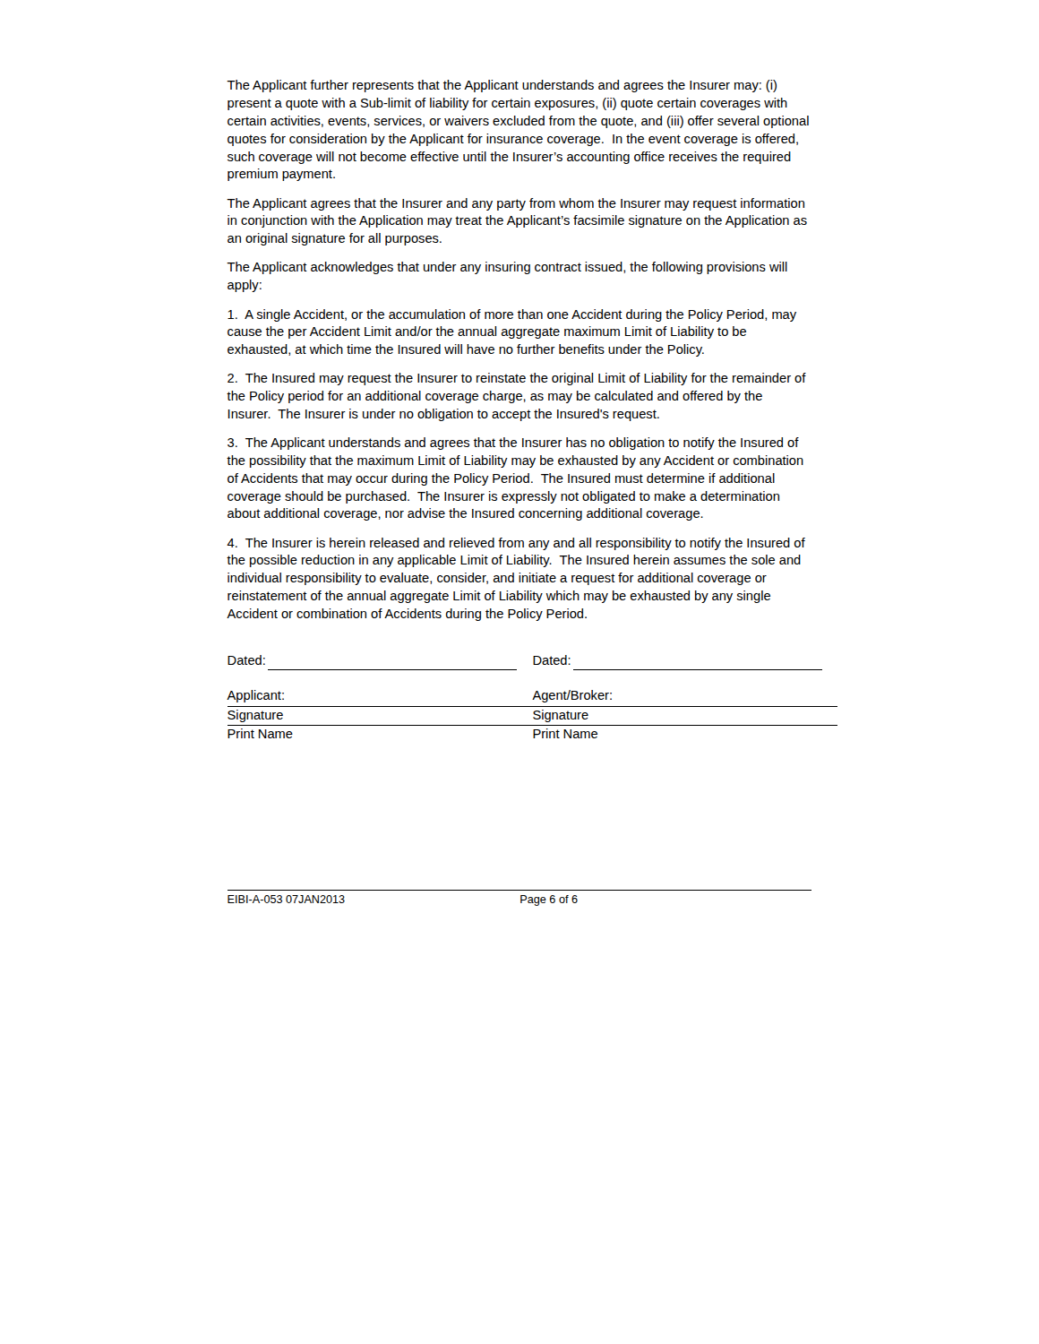The Applicant further represents that the Applicant understands and agrees the Insurer may: (i) present a quote with a Sub-limit of liability for certain exposures, (ii) quote certain coverages with certain activities, events, services, or waivers excluded from the quote, and (iii) offer several optional quotes for consideration by the Applicant for insurance coverage. In the event coverage is offered, such coverage will not become effective until the Insurer’s accounting office receives the required premium payment.
The Applicant agrees that the Insurer and any party from whom the Insurer may request information in conjunction with the Application may treat the Applicant’s facsimile signature on the Application as an original signature for all purposes.
The Applicant acknowledges that under any insuring contract issued, the following provisions will apply:
1. A single Accident, or the accumulation of more than one Accident during the Policy Period, may cause the per Accident Limit and/or the annual aggregate maximum Limit of Liability to be exhausted, at which time the Insured will have no further benefits under the Policy.
2. The Insured may request the Insurer to reinstate the original Limit of Liability for the remainder of the Policy period for an additional coverage charge, as may be calculated and offered by the Insurer. The Insurer is under no obligation to accept the Insured's request.
3. The Applicant understands and agrees that the Insurer has no obligation to notify the Insured of the possibility that the maximum Limit of Liability may be exhausted by any Accident or combination of Accidents that may occur during the Policy Period. The Insured must determine if additional coverage should be purchased. The Insurer is expressly not obligated to make a determination about additional coverage, nor advise the Insured concerning additional coverage.
4. The Insurer is herein released and relieved from any and all responsibility to notify the Insured of the possible reduction in any applicable Limit of Liability. The Insured herein assumes the sole and individual responsibility to evaluate, consider, and initiate a request for additional coverage or reinstatement of the annual aggregate Limit of Liability which may be exhausted by any single Accident or combination of Accidents during the Policy Period.
| Dated: | Dated: |
| Applicant: | Agent/Broker: |
| Signature | Signature |
| Print Name | Print Name |
| EIBI-A-053 07JAN2013 | Page 6 of 6 | |